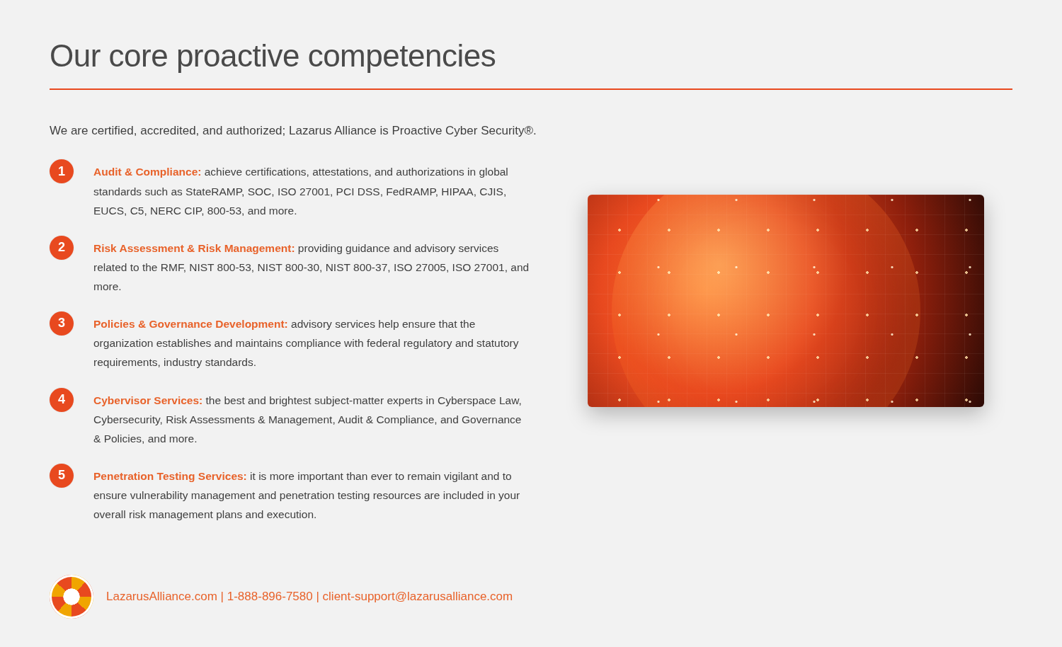Our core proactive competencies
We are certified, accredited, and authorized; Lazarus Alliance is Proactive Cyber Security®.
Audit & Compliance: achieve certifications, attestations, and authorizations in global standards such as StateRAMP, SOC, ISO 27001, PCI DSS, FedRAMP, HIPAA, CJIS, EUCS, C5, NERC CIP, 800-53, and more.
Risk Assessment & Risk Management: providing guidance and advisory services related to the RMF, NIST 800-53, NIST 800-30, NIST 800-37, ISO 27005, ISO 27001, and more.
Policies & Governance Development: advisory services help ensure that the organization establishes and maintains compliance with federal regulatory and statutory requirements, industry standards.
Cybervisor Services: the best and brightest subject-matter experts in Cyberspace Law, Cybersecurity, Risk Assessments & Management, Audit & Compliance, and Governance & Policies, and more.
Penetration Testing Services: it is more important than ever to remain vigilant and to ensure vulnerability management and penetration testing resources are included in your overall risk management plans and execution.
LazarusAlliance.com | 1-888-896-7580 | client-support@lazarusalliance.com